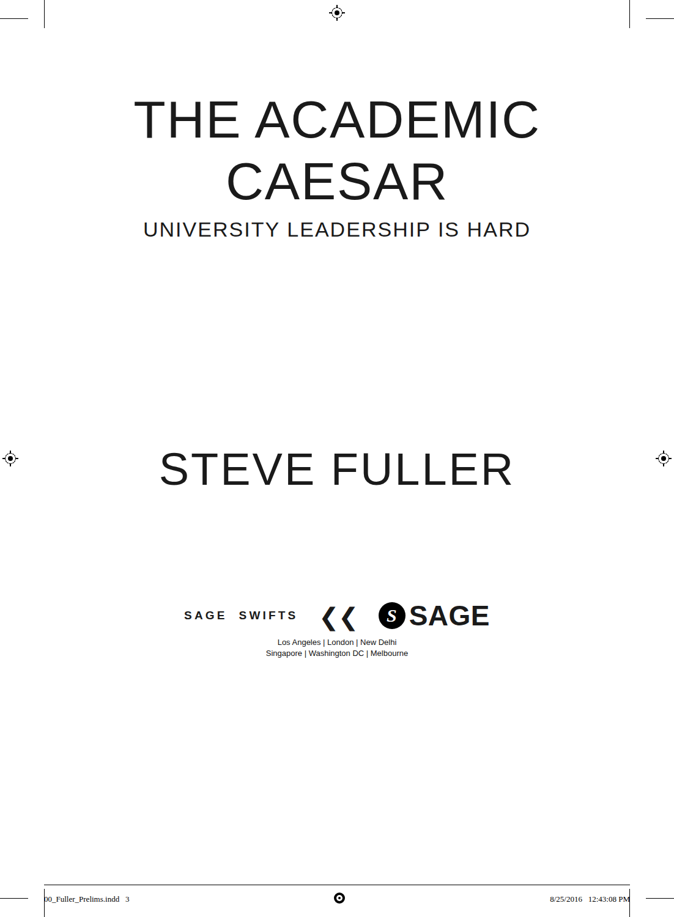The Academic Caesar
University Leadership is Hard
Steve Fuller
Sage Swifts ❮❮ SSAGE
Los Angeles | London | New Delhi
Singapore | Washington DC | Melbourne
00_Fuller_Prelims.indd 3 8/25/2016 12:43:08 PM